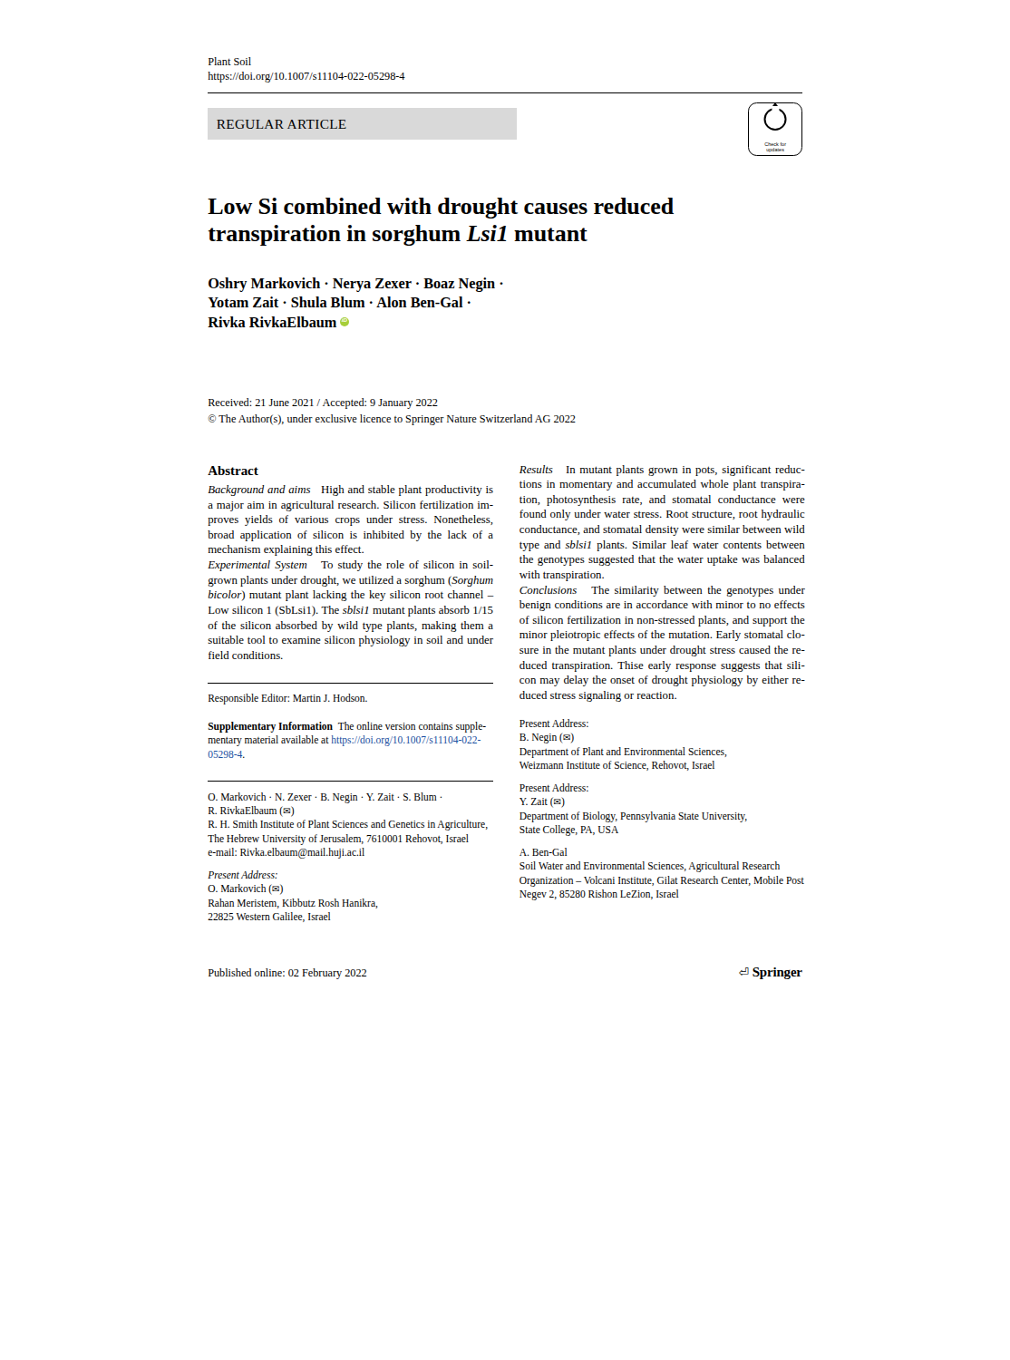Plant Soil
https://doi.org/10.1007/s11104-022-05298-4
REGULAR ARTICLE
Check for
updates
Low Si combined with drought causes reduced
transpiration in sorghum Lsi1 mutant
Oshry Markovich · Nerya Zexer · Boaz Negin ·
Yotam Zait · Shula Blum · Alon Ben-Gal ·
Rivka RivkaElbaum
Received: 21 June 2021 / Accepted: 9 January 2022
© The Author(s), under exclusive licence to Springer Nature Switzerland AG 2022
Abstract
Background and aims High and stable plant productivity is a major aim in agricultural research. Silicon fertilization improves yields of various crops under stress. Nonetheless, broad application of silicon is inhibited by the lack of a mechanism explaining this effect.
Experimental System To study the role of silicon in soil-grown plants under drought, we utilized a sorghum (Sorghum bicolor) mutant plant lacking the key silicon root channel – Low silicon 1 (SbLsi1). The sblsi1 mutant plants absorb 1/15 of the silicon absorbed by wild type plants, making them a suitable tool to examine silicon physiology in soil and under field conditions.
Responsible Editor: Martin J. Hodson.
Supplementary Information The online version contains supplementary material available at https://doi.org/10.1007/s11104-022-05298-4.
O. Markovich · N. Zexer · B. Negin · Y. Zait · S. Blum ·
R. RivkaElbaum (✉)
R. H. Smith Institute of Plant Sciences and Genetics in Agriculture, The Hebrew University of Jerusalem, 7610001 Rehovot, Israel
e-mail: Rivka.elbaum@mail.huji.ac.il
Present Address:
O. Markovich (✉)
Rahan Meristem, Kibbutz Rosh Hanikra,
22825 Western Galilee, Israel
Results In mutant plants grown in pots, significant reductions in momentary and accumulated whole plant transpiration, photosynthesis rate, and stomatal conductance were found only under water stress. Root structure, root hydraulic conductance, and stomatal density were similar between wild type and sblsi1 plants. Similar leaf water contents between the genotypes suggested that the water uptake was balanced with transpiration.
Conclusions The similarity between the genotypes under benign conditions are in accordance with minor to no effects of silicon fertilization in non-stressed plants, and support the minor pleiotropic effects of the mutation. Early stomatal closure in the mutant plants under drought stress caused the reduced transpiration. Thise early response suggests that silicon may delay the onset of drought physiology by either reduced stress signaling or reaction.
Present Address:
B. Negin (✉)
Department of Plant and Environmental Sciences,
Weizmann Institute of Science, Rehovot, Israel
Present Address:
Y. Zait (✉)
Department of Biology, Pennsylvania State University,
State College, PA, USA
A. Ben-Gal
Soil Water and Environmental Sciences, Agricultural Research Organization – Volcani Institute, Gilat Research Center, Mobile Post Negev 2, 85280 Rishon LeZion, Israel
Published online: 02 February 2022
⏎Springer